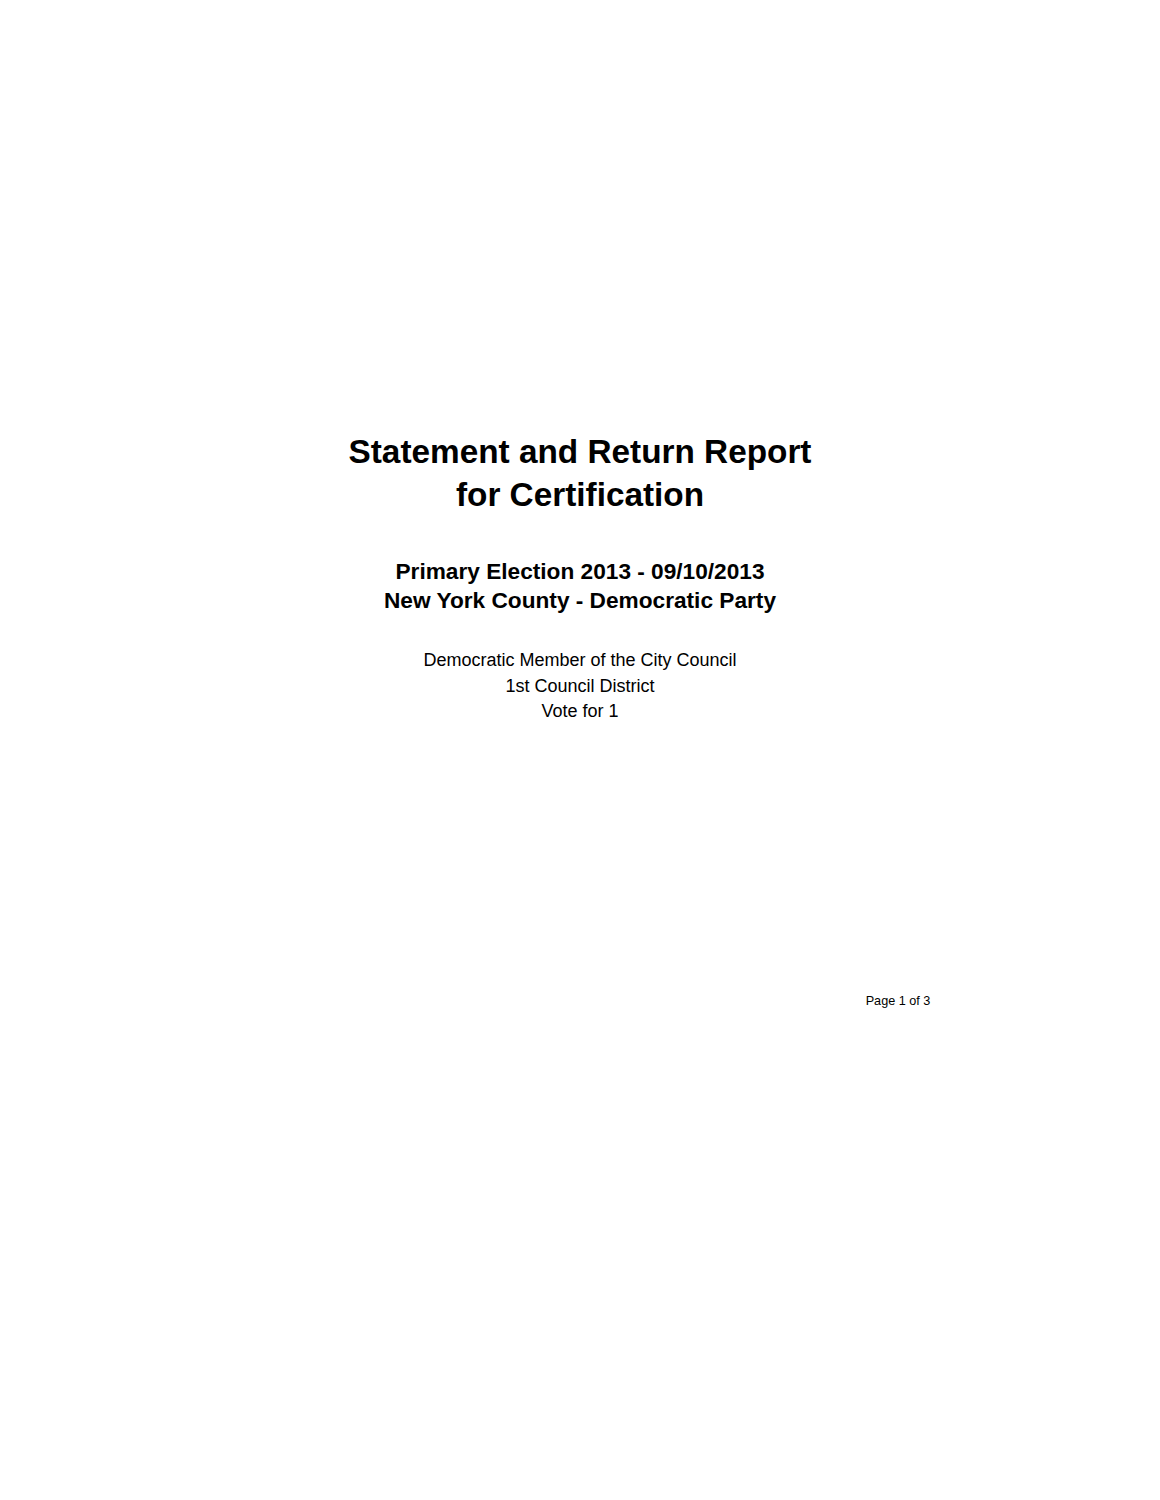Statement and Return Report
for Certification
Primary Election 2013 - 09/10/2013
New York County - Democratic Party
Democratic Member of the City Council
1st Council District
Vote for 1
Page 1 of 3